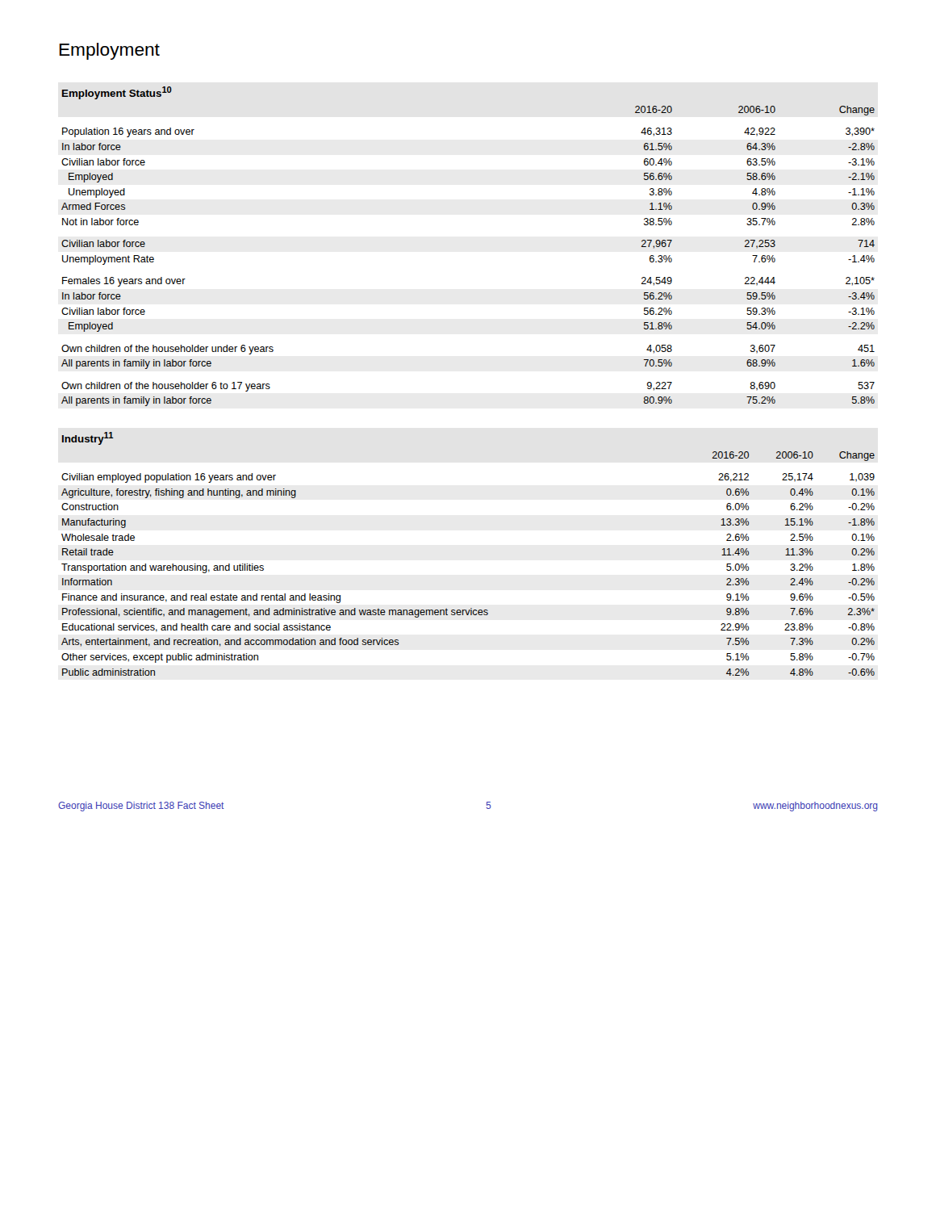Employment
Employment Status 10
| | 2016-20 | 2006-10 | Change |
| --- | --- | --- | --- |
| Population 16 years and over | 46,313 | 42,922 | 3,390* |
| In labor force | 61.5% | 64.3% | -2.8% |
| Civilian labor force | 60.4% | 63.5% | -3.1% |
| Employed | 56.6% | 58.6% | -2.1% |
| Unemployed | 3.8% | 4.8% | -1.1% |
| Armed Forces | 1.1% | 0.9% | 0.3% |
| Not in labor force | 38.5% | 35.7% | 2.8% |
| Civilian labor force | 27,967 | 27,253 | 714 |
| Unemployment Rate | 6.3% | 7.6% | -1.4% |
| Females 16 years and over | 24,549 | 22,444 | 2,105* |
| In labor force | 56.2% | 59.5% | -3.4% |
| Civilian labor force | 56.2% | 59.3% | -3.1% |
| Employed | 51.8% | 54.0% | -2.2% |
| Own children of the householder under 6 years | 4,058 | 3,607 | 451 |
| All parents in family in labor force | 70.5% | 68.9% | 1.6% |
| Own children of the householder 6 to 17 years | 9,227 | 8,690 | 537 |
| All parents in family in labor force | 80.9% | 75.2% | 5.8% |
Industry 11
| | 2016-20 | 2006-10 | Change |
| --- | --- | --- | --- |
| Civilian employed population 16 years and over | 26,212 | 25,174 | 1,039 |
| Agriculture, forestry, fishing and hunting, and mining | 0.6% | 0.4% | 0.1% |
| Construction | 6.0% | 6.2% | -0.2% |
| Manufacturing | 13.3% | 15.1% | -1.8% |
| Wholesale trade | 2.6% | 2.5% | 0.1% |
| Retail trade | 11.4% | 11.3% | 0.2% |
| Transportation and warehousing, and utilities | 5.0% | 3.2% | 1.8% |
| Information | 2.3% | 2.4% | -0.2% |
| Finance and insurance, and real estate and rental and leasing | 9.1% | 9.6% | -0.5% |
| Professional, scientific, and management, and administrative and waste management services | 9.8% | 7.6% | 2.3%* |
| Educational services, and health care and social assistance | 22.9% | 23.8% | -0.8% |
| Arts, entertainment, and recreation, and accommodation and food services | 7.5% | 7.3% | 0.2% |
| Other services, except public administration | 5.1% | 5.8% | -0.7% |
| Public administration | 4.2% | 4.8% | -0.6% |
Georgia House District 138 Fact Sheet 5 www.neighborhoodnexus.org